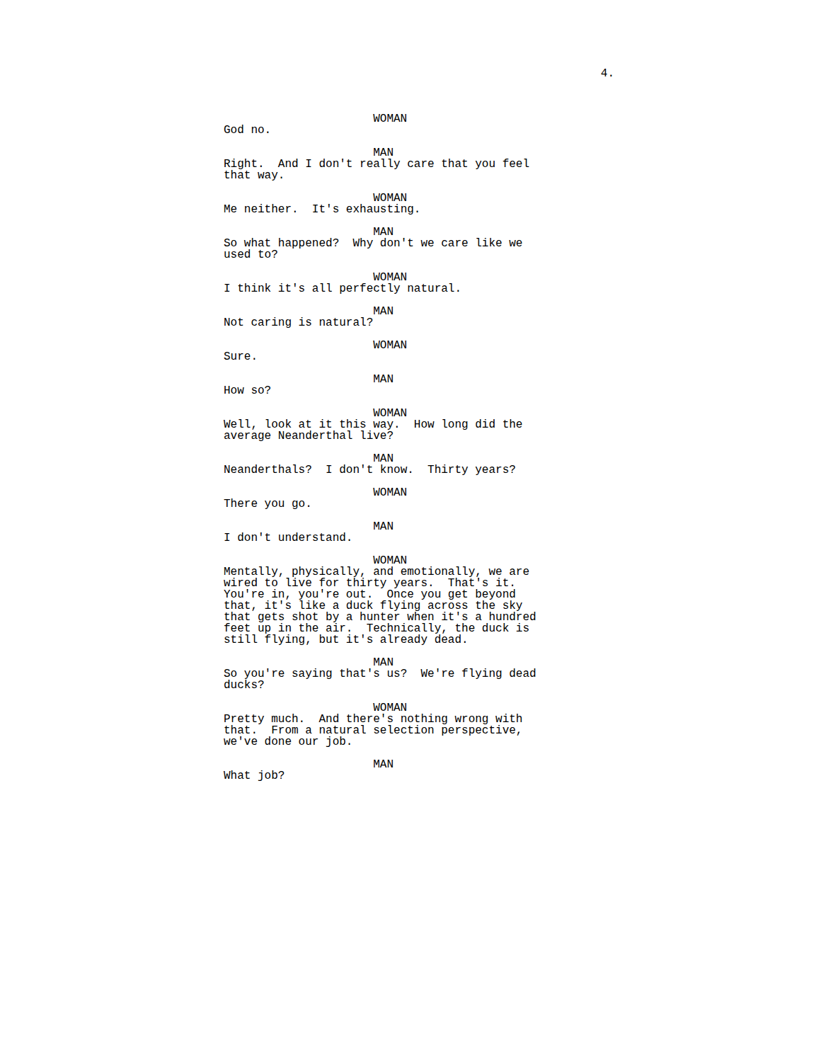4.
WOMAN
God no.
MAN
Right. And I don't really care that you feel that way.
WOMAN
Me neither. It's exhausting.
MAN
So what happened? Why don't we care like we used to?
WOMAN
I think it's all perfectly natural.
MAN
Not caring is natural?
WOMAN
Sure.
MAN
How so?
WOMAN
Well, look at it this way. How long did the average Neanderthal live?
MAN
Neanderthals? I don't know. Thirty years?
WOMAN
There you go.
MAN
I don't understand.
WOMAN
Mentally, physically, and emotionally, we are wired to live for thirty years. That's it. You're in, you're out. Once you get beyond that, it's like a duck flying across the sky that gets shot by a hunter when it's a hundred feet up in the air. Technically, the duck is still flying, but it's already dead.
MAN
So you're saying that's us? We're flying dead ducks?
WOMAN
Pretty much. And there's nothing wrong with that. From a natural selection perspective, we've done our job.
MAN
What job?